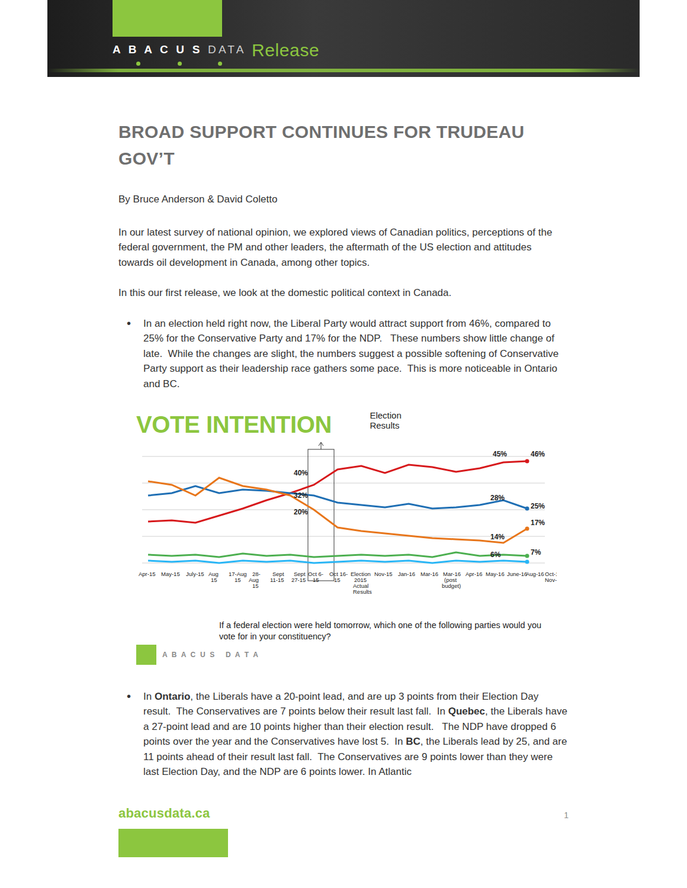A B A C U S DATA
Release
BROAD SUPPORT CONTINUES FOR TRUDEAU GOV’T
By Bruce Anderson & David Coletto
In our latest survey of national opinion, we explored views of Canadian politics, perceptions of the federal government, the PM and other leaders, the aftermath of the US election and attitudes towards oil development in Canada, among other topics.
In this our first release, we look at the domestic political context in Canada.
In an election held right now, the Liberal Party would attract support from 46%, compared to 25% for the Conservative Party and 17% for the NDP. These numbers show little change of late. While the changes are slight, the numbers suggest a possible softening of Conservative Party support as their leadership race gathers some pace. This is more noticeable in Ontario and BC.
VOTE INTENTION Election
Results
40% 32% 20% 45% 46% 28% 25% 17% 14% 6% 7% Apr-15 May-15 July-15 Aug 15 17-Aug 15 28- Aug 15 Sept 11-15 Sept 27-15 Oct 6- 15 Oct 16- 15 Election 2015 Actual Results Nov-15 Jan-16 Mar-16 Mar-16 (post budget) Apr-16 May-16 June-16 Aug-16 Oct-16 Nov-16
If a federal election were held tomorrow, which one of the following parties would you vote for in your constituency?
A B A C U S D A T A
In Ontario, the Liberals have a 20-point lead, and are up 3 points from their Election Day result. The Conservatives are 7 points below their result last fall. In Quebec, the Liberals have a 27-point lead and are 10 points higher than their election result. The NDP have dropped 6 points over the year and the Conservatives have lost 5. In BC, the Liberals lead by 25, and are 11 points ahead of their result last fall. The Conservatives are 9 points lower than they were last Election Day, and the NDP are 6 points lower. In Atlantic
abacusdata.ca 1